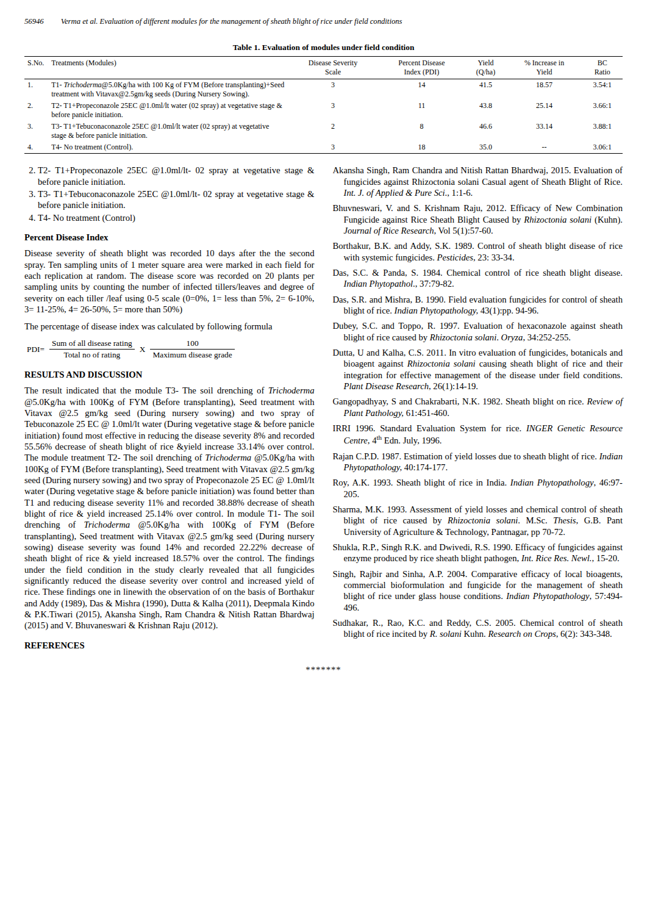56946 Verma et al. Evaluation of different modules for the management of sheath blight of rice under field conditions
Table 1. Evaluation of modules under field condition
| S.No. | Treatments (Modules) | Disease Severity Scale | Percent Disease Index (PDI) | Yield (Q/ha) | % Increase in Yield | BC Ratio |
| --- | --- | --- | --- | --- | --- | --- |
| 1. | T1- Trichoderma @5.0Kg/ha with 100 Kg of FYM (Before transplanting)+Seed treatment with Vitavax@2.5gm/kg seeds (During Nursery Sowing). | 3 | 14 | 41.5 | 18.57 | 3.54:1 |
| 2. | T2- T1+Propeconazole 25EC @1.0ml/lt water (02 spray) at vegetative stage & before panicle initiation. | 3 | 11 | 43.8 | 25.14 | 3.66:1 |
| 3. | T3- T1+Tebuconaconazole 25EC @1.0ml/lt water (02 spray) at vegetative stage & before panicle initiation. | 2 | 8 | 46.6 | 33.14 | 3.88:1 |
| 4. | T4- No treatment (Control). | 3 | 18 | 35.0 | -- | 3.06:1 |
T2- T1+Propeconazole 25EC @1.0ml/lt- 02 spray at vegetative stage & before panicle initiation.
T3- T1+Tebuconaconazole 25EC @1.0ml/lt- 02 spray at vegetative stage & before panicle initiation.
T4- No treatment (Control)
Percent Disease Index
Disease severity of sheath blight was recorded 10 days after the the second spray. Ten sampling units of 1 meter square area were marked in each field for each replication at random. The disease score was recorded on 20 plants per sampling units by counting the number of infected tillers/leaves and degree of severity on each tiller /leaf using 0-5 scale (0=0%, 1= less than 5%, 2= 6-10%, 3= 11-25%, 4= 26-50%, 5= more than 50%)
The percentage of disease index was calculated by following formula
| PDI= | Sum of all disease rating Total no of rating | X | 100 Maximum disease grade |
RESULTS AND DISCUSSION
The result indicated that the module T3- The soil drenching of Trichoderma @5.0Kg/ha with 100Kg of FYM (Before transplanting), Seed treatment with Vitavax @2.5 gm/kg seed (During nursery sowing) and two spray of Tebuconazole 25 EC @ 1.0ml/lt water (During vegetative stage & before panicle initiation) found most effective in reducing the disease severity 8% and recorded 55.56% decrease of sheath blight of rice &yield increase 33.14% over control. The module treatment T2- The soil drenching of Trichoderma @5.0Kg/ha with 100Kg of FYM (Before transplanting), Seed treatment with Vitavax @2.5 gm/kg seed (During nursery sowing) and two spray of Propeconazole 25 EC @ 1.0ml/lt water (During vegetative stage & before panicle initiation) was found better than T1 and reducing disease severity 11% and recorded 38.88% decrease of sheath blight of rice & yield increased 25.14% over control. In module T1- The soil drenching of Trichoderma @5.0Kg/ha with 100Kg of FYM (Before transplanting), Seed treatment with Vitavax @2.5 gm/kg seed (During nursery sowing) disease severity was found 14% and recorded 22.22% decrease of sheath blight of rice & yield increased 18.57% over the control. The findings under the field condition in the study clearly revealed that all fungicides significantly reduced the disease severity over control and increased yield of rice. These findings one in linewith the observation of on the basis of Borthakur and Addy (1989), Das & Mishra (1990), Dutta & Kalha (2011), Deepmala Kindo & P.K.Tiwari (2015), Akansha Singh, Ram Chandra & Nitish Rattan Bhardwaj (2015) and V. Bhuvaneswari & Krishnan Raju (2012).
REFERENCES
Akansha Singh, Ram Chandra and Nitish Rattan Bhardwaj, 2015. Evaluation of fungicides against Rhizoctonia solani Casual agent of Sheath Blight of Rice. Int. J. of Applied & Pure Sci., 1:1-6.
Bhuvneswari, V. and S. Krishnam Raju, 2012. Efficacy of New Combination Fungicide against Rice Sheath Blight Caused by Rhizoctonia solani (Kuhn). Journal of Rice Research, Vol 5(1):57-60.
Borthakur, B.K. and Addy, S.K. 1989. Control of sheath blight disease of rice with systemic fungicides. Pesticides, 23: 33-34.
Das, S.C. & Panda, S. 1984. Chemical control of rice sheath blight disease. Indian Phytopathol., 37:79-82.
Das, S.R. and Mishra, B. 1990. Field evaluation fungicides for control of sheath blight of rice. Indian Phytopathology, 43(1):pp. 94-96.
Dubey, S.C. and Toppo, R. 1997. Evaluation of hexaconazole against sheath blight of rice caused by Rhizoctonia solani. Oryza, 34:252-255.
Dutta, U and Kalha, C.S. 2011. In vitro evaluation of fungicides, botanicals and bioagent against Rhizoctonia solani causing sheath blight of rice and their integration for effective management of the disease under field conditions. Plant Disease Research, 26(1):14-19.
Gangopadhyay, S and Chakrabarti, N.K. 1982. Sheath blight on rice. Review of Plant Pathology, 61:451-460.
IRRI 1996. Standard Evaluation System for rice. INGER Genetic Resource Centre, 4th Edn. July, 1996.
Rajan C.P.D. 1987. Estimation of yield losses due to sheath blight of rice. Indian Phytopathology, 40:174-177.
Roy, A.K. 1993. Sheath blight of rice in India. Indian Phytopathology, 46:97-205.
Sharma, M.K. 1993. Assessment of yield losses and chemical control of sheath blight of rice caused by Rhizoctonia solani. M.Sc. Thesis, G.B. Pant University of Agriculture & Technology, Pantnagar, pp 70-72.
Shukla, R.P., Singh R.K. and Dwivedi, R.S. 1990. Efficacy of fungicides against enzyme produced by rice sheath blight pathogen, Int. Rice Res. Newl., 15-20.
Singh, Rajbir and Sinha, A.P. 2004. Comparative efficacy of local bioagents, commercial bioformulation and fungicide for the management of sheath blight of rice under glass house conditions. Indian Phytopathology, 57:494-496.
Sudhakar, R., Rao, K.C. and Reddy, C.S. 2005. Chemical control of sheath blight of rice incited by R. solani Kuhn. Research on Crops, 6(2): 343-348.
*******